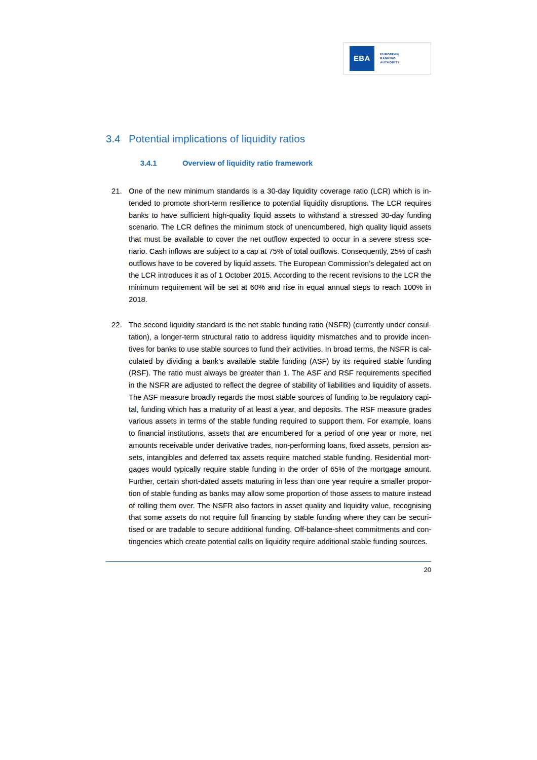EBA
European
Banking
Authority
3.4 Potential implications of liquidity ratios
3.4.1 Overview of liquidity ratio framework
One of the new minimum standards is a 30-day liquidity coverage ratio (LCR) which is intended to promote short-term resilience to potential liquidity disruptions. The LCR requires banks to have sufficient high-quality liquid assets to withstand a stressed 30-day funding scenario. The LCR defines the minimum stock of unencumbered, high quality liquid assets that must be available to cover the net outflow expected to occur in a severe stress scenario. Cash inflows are subject to a cap at 75% of total outflows. Consequently, 25% of cash outflows have to be covered by liquid assets. The European Commission’s delegated act on the LCR introduces it as of 1 October 2015. According to the recent revisions to the LCR the minimum requirement will be set at 60% and rise in equal annual steps to reach 100% in 2018.
The second liquidity standard is the net stable funding ratio (NSFR) (currently under consultation), a longer-term structural ratio to address liquidity mismatches and to provide incentives for banks to use stable sources to fund their activities. In broad terms, the NSFR is calculated by dividing a bank’s available stable funding (ASF) by its required stable funding (RSF). The ratio must always be greater than 1. The ASF and RSF requirements specified in the NSFR are adjusted to reflect the degree of stability of liabilities and liquidity of assets. The ASF measure broadly regards the most stable sources of funding to be regulatory capital, funding which has a maturity of at least a year, and deposits. The RSF measure grades various assets in terms of the stable funding required to support them. For example, loans to financial institutions, assets that are encumbered for a period of one year or more, net amounts receivable under derivative trades, non-performing loans, fixed assets, pension assets, intangibles and deferred tax assets require matched stable funding. Residential mortgages would typically require stable funding in the order of 65% of the mortgage amount. Further, certain short-dated assets maturing in less than one year require a smaller proportion of stable funding as banks may allow some proportion of those assets to mature instead of rolling them over. The NSFR also factors in asset quality and liquidity value, recognising that some assets do not require full financing by stable funding where they can be securitised or are tradable to secure additional funding. Off-balance-sheet commitments and contingencies which create potential calls on liquidity require additional stable funding sources.
20